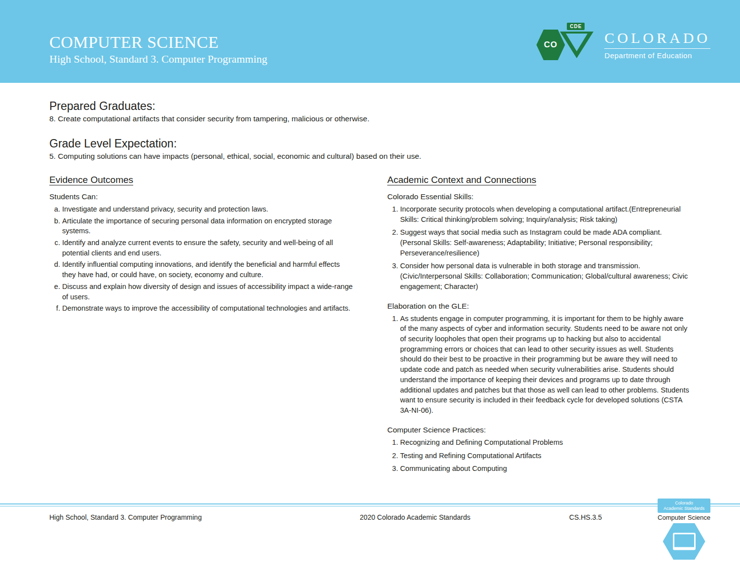COMPUTER SCIENCE
High School, Standard 3. Computer Programming
CO
CDE
COLORADO Department of Education
Prepared Graduates:
8. Create computational artifacts that consider security from tampering, malicious or otherwise.
Grade Level Expectation:
5. Computing solutions can have impacts (personal, ethical, social, economic and cultural) based on their use.
Evidence Outcomes
Students Can:
Investigate and understand privacy, security and protection laws.
Articulate the importance of securing personal data information on encrypted storage systems.
Identify and analyze current events to ensure the safety, security and well-being of all potential clients and end users.
Identify influential computing innovations, and identify the beneficial and harmful effects they have had, or could have, on society, economy and culture.
Discuss and explain how diversity of design and issues of accessibility impact a wide-range of users.
Demonstrate ways to improve the accessibility of computational technologies and artifacts.
Academic Context and Connections
Colorado Essential Skills:
Incorporate security protocols when developing a computational artifact.(Entrepreneurial Skills: Critical thinking/problem solving; Inquiry/analysis; Risk taking)
Suggest ways that social media such as Instagram could be made ADA compliant. (Personal Skills: Self-awareness; Adaptability; Initiative; Personal responsibility; Perseverance/resilience)
Consider how personal data is vulnerable in both storage and transmission.(Civic/Interpersonal Skills: Collaboration; Communication; Global/cultural awareness; Civic engagement; Character)
Elaboration on the GLE:
As students engage in computer programming, it is important for them to be highly aware of the many aspects of cyber and information security. Students need to be aware not only of security loopholes that open their programs up to hacking but also to accidental programming errors or choices that can lead to other security issues as well. Students should do their best to be proactive in their programming but be aware they will need to update code and patch as needed when security vulnerabilities arise. Students should understand the importance of keeping their devices and programs up to date through additional updates and patches but that those as well can lead to other problems. Students want to ensure security is included in their feedback cycle for developed solutions (CSTA 3A-NI-06).
Computer Science Practices:
Recognizing and Defining Computational Problems
Testing and Refining Computational Artifacts
Communicating about Computing
High School, Standard 3. Computer Programming
2020 Colorado Academic Standards
CS.HS.3.5
Colorado
Academic Standards
Computer Science